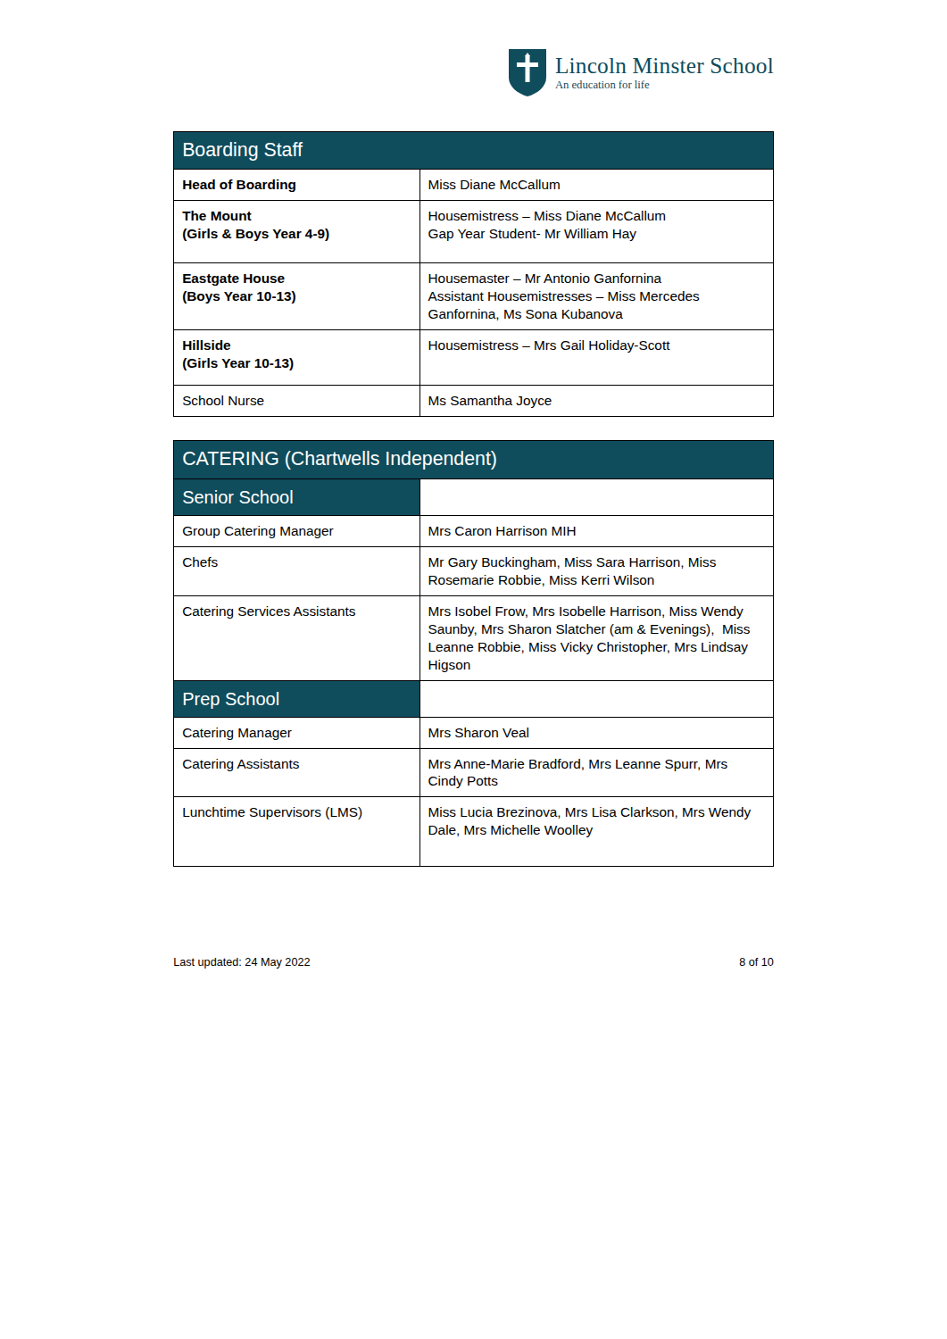Lincoln Minster School
An education for life
| Boarding Staff |
| --- |
| Head of Boarding | Miss Diane McCallum |
| The Mount (Girls & Boys Year 4-9) | Housemistress – Miss Diane McCallum Gap Year Student- Mr William Hay |
| Eastgate House (Boys Year 10-13) | Housemaster – Mr Antonio Ganfornina Assistant Housemistresses – Miss Mercedes Ganfornina, Ms Sona Kubanova |
| Hillside (Girls Year 10-13) | Housemistress – Mrs Gail Holiday-Scott |
| School Nurse | Ms Samantha Joyce |
| CATERING (Chartwells Independent) |
| --- |
| Senior School | |
| Group Catering Manager | Mrs Caron Harrison MIH |
| Chefs | Mr Gary Buckingham, Miss Sara Harrison, Miss Rosemarie Robbie, Miss Kerri Wilson |
| Catering Services Assistants | Mrs Isobel Frow, Mrs Isobelle Harrison, Miss Wendy Saunby, Mrs Sharon Slatcher (am & Evenings), Miss Leanne Robbie, Miss Vicky Christopher, Mrs Lindsay Higson |
| Prep School | |
| Catering Manager | Mrs Sharon Veal |
| Catering Assistants | Mrs Anne-Marie Bradford, Mrs Leanne Spurr, Mrs Cindy Potts |
| Lunchtime Supervisors (LMS) | Miss Lucia Brezinova, Mrs Lisa Clarkson, Mrs Wendy Dale, Mrs Michelle Woolley |
Last updated: 24 May 2022 8 of 10